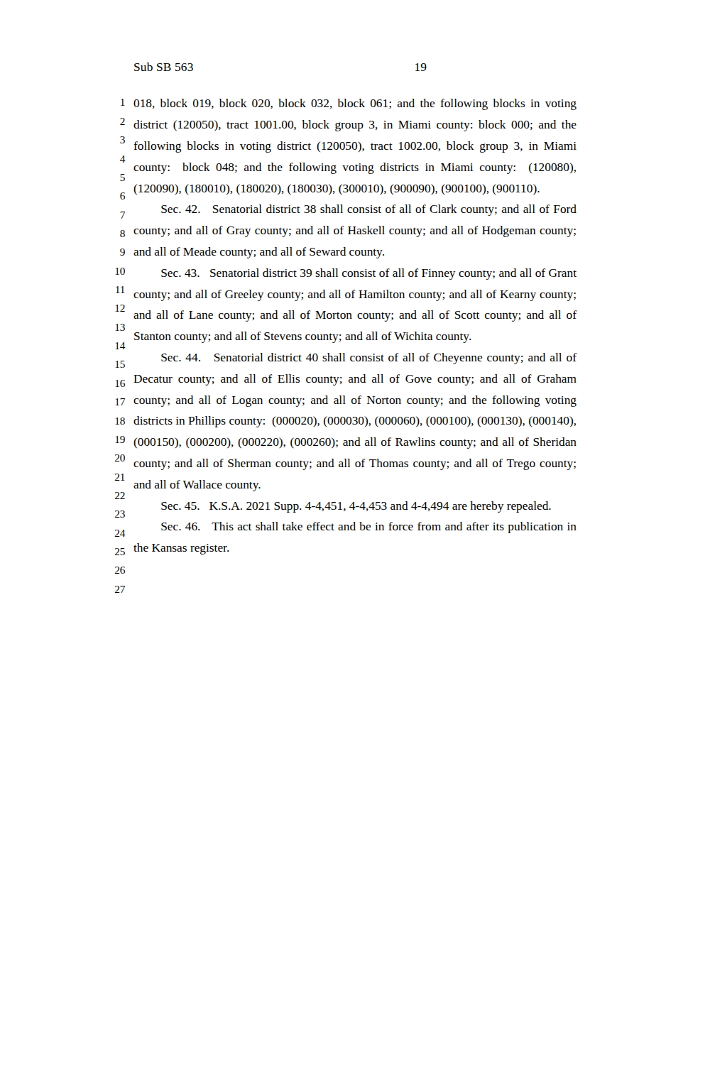Sub SB 563 19
1
2
3
4
5
6
7
8
9
10
11
12
13
14
15
16
17
18
19
20
21
22
23
24
25
26
27
018, block 019, block 020, block 032, block 061; and the following blocks in voting district (120050), tract 1001.00, block group 3, in Miami county: block 000; and the following blocks in voting district (120050), tract 1002.00, block group 3, in Miami county: block 048; and the following voting districts in Miami county: (120080), (120090), (180010), (180020), (180030), (300010), (900090), (900100), (900110).
Sec. 42. Senatorial district 38 shall consist of all of Clark county; and all of Ford county; and all of Gray county; and all of Haskell county; and all of Hodgeman county; and all of Meade county; and all of Seward county.
Sec. 43. Senatorial district 39 shall consist of all of Finney county; and all of Grant county; and all of Greeley county; and all of Hamilton county; and all of Kearny county; and all of Lane county; and all of Morton county; and all of Scott county; and all of Stanton county; and all of Stevens county; and all of Wichita county.
Sec. 44. Senatorial district 40 shall consist of all of Cheyenne county; and all of Decatur county; and all of Ellis county; and all of Gove county; and all of Graham county; and all of Logan county; and all of Norton county; and the following voting districts in Phillips county: (000020), (000030), (000060), (000100), (000130), (000140), (000150), (000200), (000220), (000260); and all of Rawlins county; and all of Sheridan county; and all of Sherman county; and all of Thomas county; and all of Trego county; and all of Wallace county.
Sec. 45. K.S.A. 2021 Supp. 4-4,451, 4-4,453 and 4-4,494 are hereby repealed.
Sec. 46. This act shall take effect and be in force from and after its publication in the Kansas register.